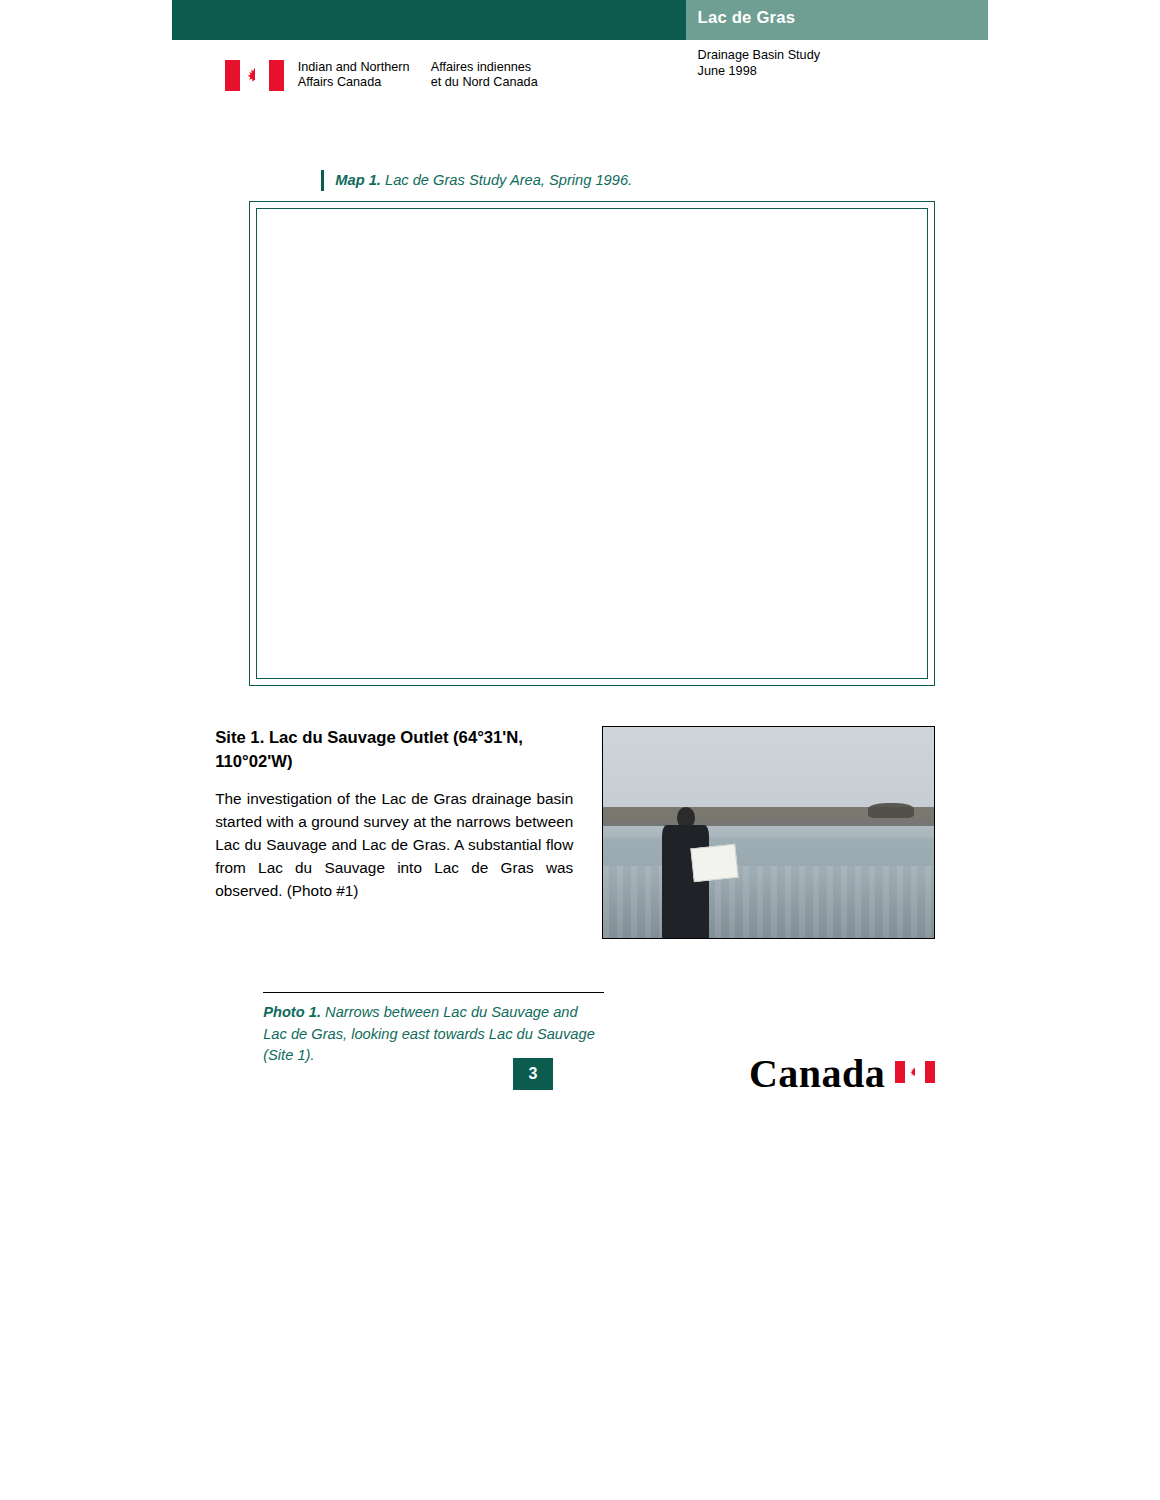Lac de Gras
Drainage Basin Study
June 1998
Indian and Northern
Affairs Canada
Affaires indiennes
et du Nord Canada
Map 1. Lac de Gras Study Area, Spring 1996.
Site 1. Lac du Sauvage Outlet (64°31'N, 110°02'W)
The investigation of the Lac de Gras drainage basin started with a ground survey at the narrows between Lac du Sauvage and Lac de Gras. A substantial flow from Lac du Sauvage into Lac de Gras was observed. (Photo #1)
Photo 1. Narrows between Lac du Sauvage and Lac de Gras, looking east towards Lac du Sauvage (Site 1).
3
Canada